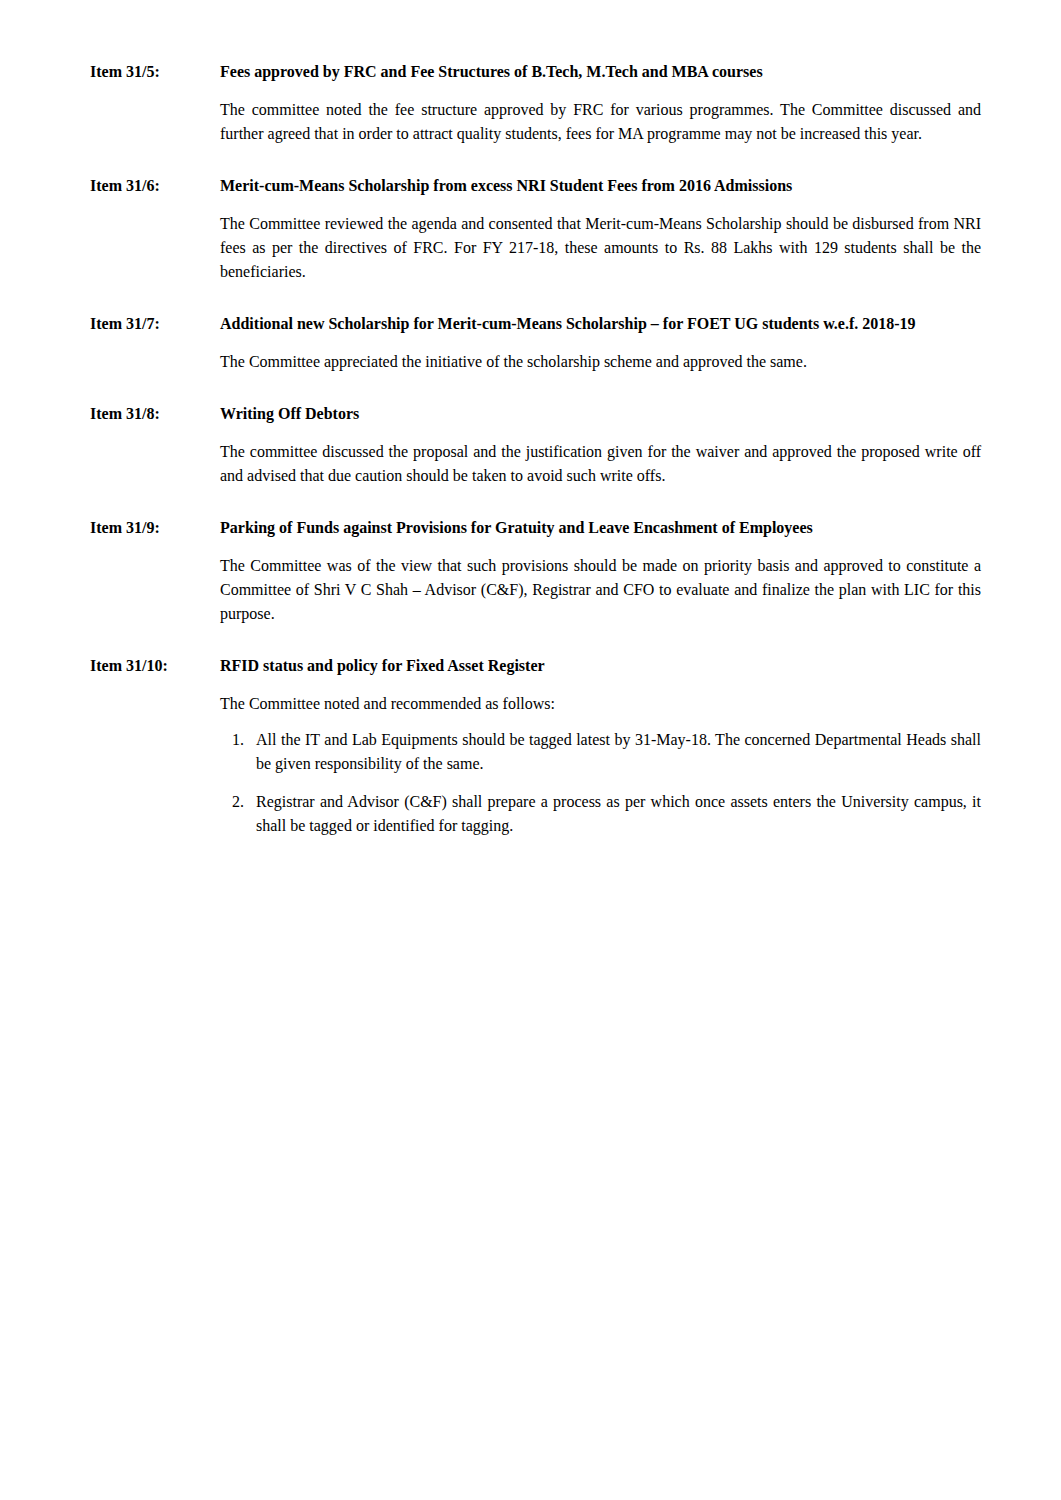Item 31/5:
Fees approved by FRC and Fee Structures of B.Tech, M.Tech and MBA courses
The committee noted the fee structure approved by FRC for various programmes. The Committee discussed and further agreed that in order to attract quality students, fees for MA programme may not be increased this year.
Item 31/6:
Merit-cum-Means Scholarship from excess NRI Student Fees from 2016 Admissions
The Committee reviewed the agenda and consented that Merit-cum-Means Scholarship should be disbursed from NRI fees as per the directives of FRC. For FY 217-18, these amounts to Rs. 88 Lakhs with 129 students shall be the beneficiaries.
Item 31/7:
Additional new Scholarship for Merit-cum-Means Scholarship – for FOET UG students w.e.f. 2018-19
The Committee appreciated the initiative of the scholarship scheme and approved the same.
Item 31/8:
Writing Off Debtors
The committee discussed the proposal and the justification given for the waiver and approved the proposed write off and advised that due caution should be taken to avoid such write offs.
Item 31/9:
Parking of Funds against Provisions for Gratuity and Leave Encashment of Employees
The Committee was of the view that such provisions should be made on priority basis and approved to constitute a Committee of Shri V C Shah – Advisor (C&F), Registrar and CFO to evaluate and finalize the plan with LIC for this purpose.
Item 31/10:
RFID status and policy for Fixed Asset Register
The Committee noted and recommended as follows:
All the IT and Lab Equipments should be tagged latest by 31-May-18. The concerned Departmental Heads shall be given responsibility of the same.
Registrar and Advisor (C&F) shall prepare a process as per which once assets enters the University campus, it shall be tagged or identified for tagging.